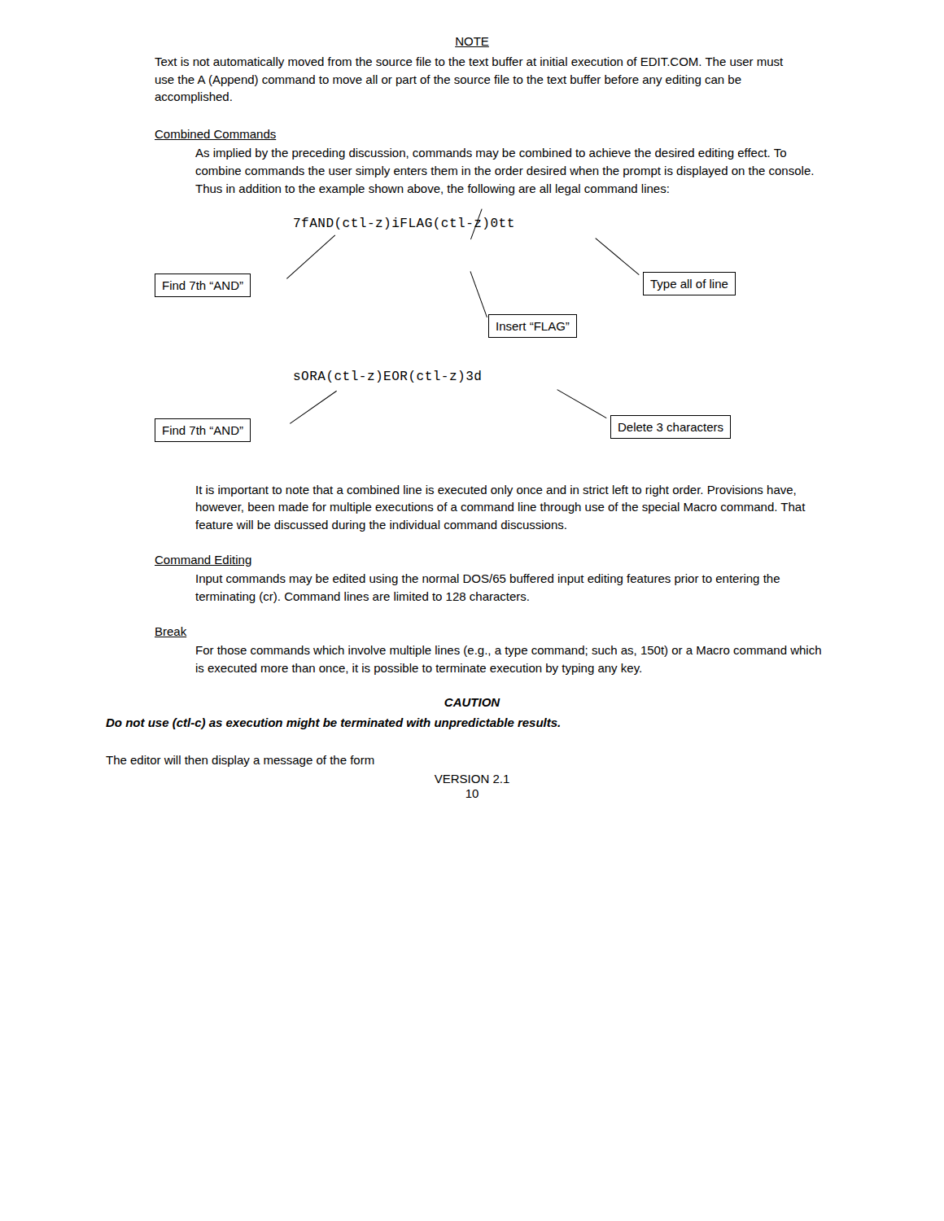NOTE
Text is not automatically moved from the source file to the text buffer at initial execution of EDIT.COM. The user must use the A (Append) command to move all or part of the source file to the text buffer before any editing can be accomplished.
Combined Commands
As implied by the preceding discussion, commands may be combined to achieve the desired editing effect. To combine commands the user simply enters them in the order desired when the prompt is displayed on the console. Thus in addition to the example shown above, the following are all legal command lines:
7fAND(ctl-z)iFLAG(ctl-z)0tt
Find 7th “AND”
Type all of line
Insert “FLAG”
sORA(ctl-z)EOR(ctl-z)3d
Find 7th “AND”
Delete 3 characters
It is important to note that a combined line is executed only once and in strict left to right order. Provisions have, however, been made for multiple executions of a command line through use of the special Macro command. That feature will be discussed during the individual command discussions.
Command Editing
Input commands may be edited using the normal DOS/65 buffered input editing features prior to entering the terminating (cr). Command lines are limited to 128 characters.
Break
For those commands which involve multiple lines (e.g., a type command; such as, 150t) or a Macro command which is executed more than once, it is possible to terminate execution by typing any key.
CAUTION
Do not use (ctl-c) as execution might be terminated with unpredictable results.
The editor will then display a message of the form
VERSION 2.1
10